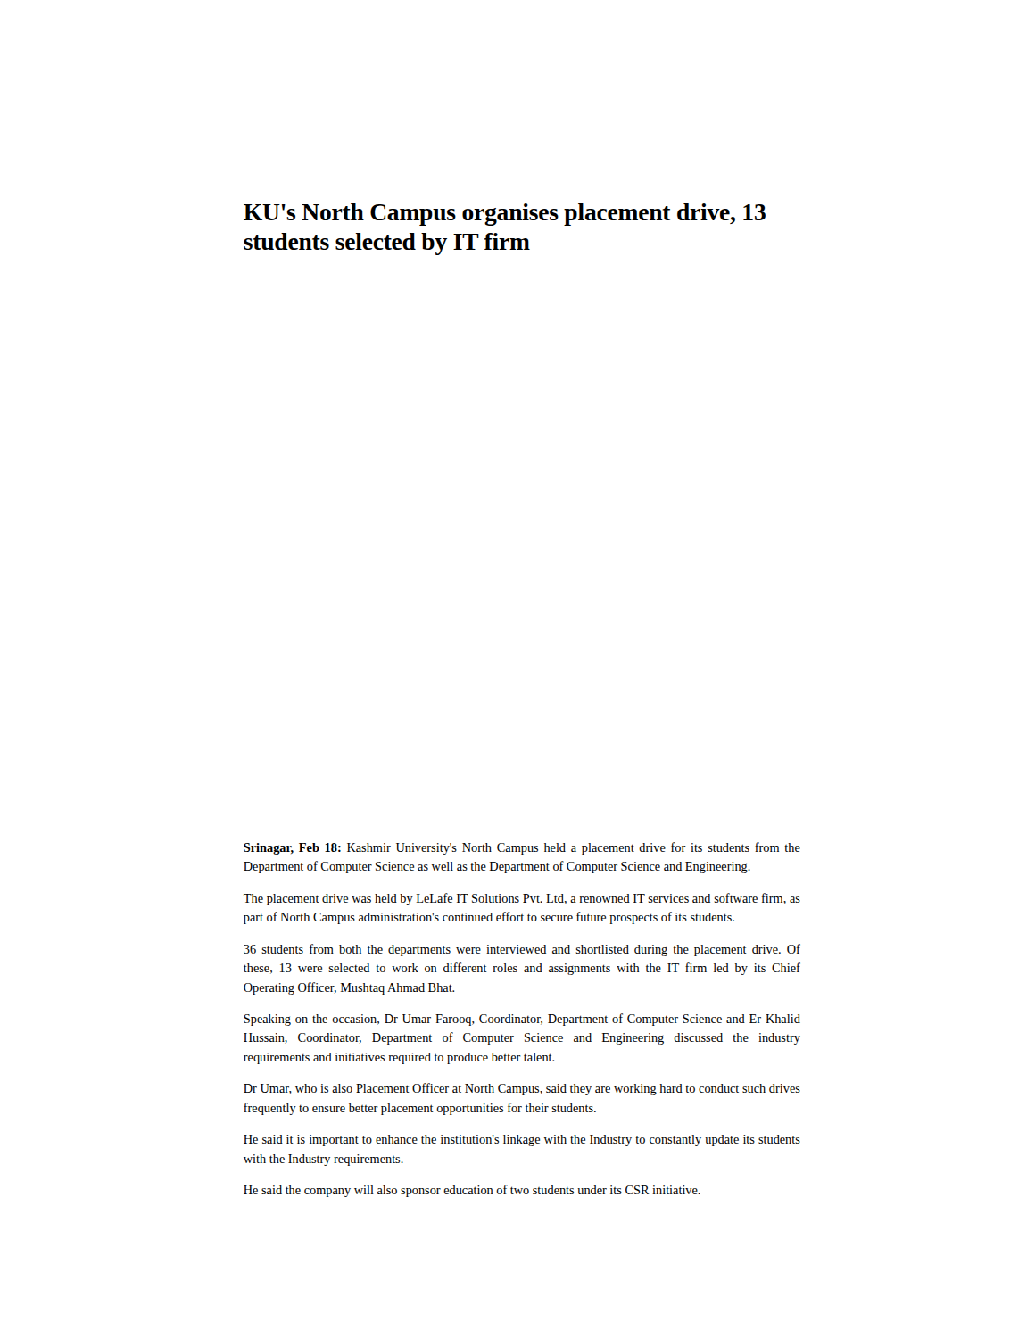KU's North Campus organises placement drive, 13 students selected by IT firm
Srinagar, Feb 18: Kashmir University's North Campus held a placement drive for its students from the Department of Computer Science as well as the Department of Computer Science and Engineering.
The placement drive was held by LeLafe IT Solutions Pvt. Ltd, a renowned IT services and software firm, as part of North Campus administration's continued effort to secure future prospects of its students.
36 students from both the departments were interviewed and shortlisted during the placement drive. Of these, 13 were selected to work on different roles and assignments with the IT firm led by its Chief Operating Officer, Mushtaq Ahmad Bhat.
Speaking on the occasion, Dr Umar Farooq, Coordinator, Department of Computer Science and Er Khalid Hussain, Coordinator, Department of Computer Science and Engineering discussed the industry requirements and initiatives required to produce better talent.
Dr Umar, who is also Placement Officer at North Campus, said they are working hard to conduct such drives frequently to ensure better placement opportunities for their students.
He said it is important to enhance the institution's linkage with the Industry to constantly update its students with the Industry requirements.
He said the company will also sponsor education of two students under its CSR initiative.